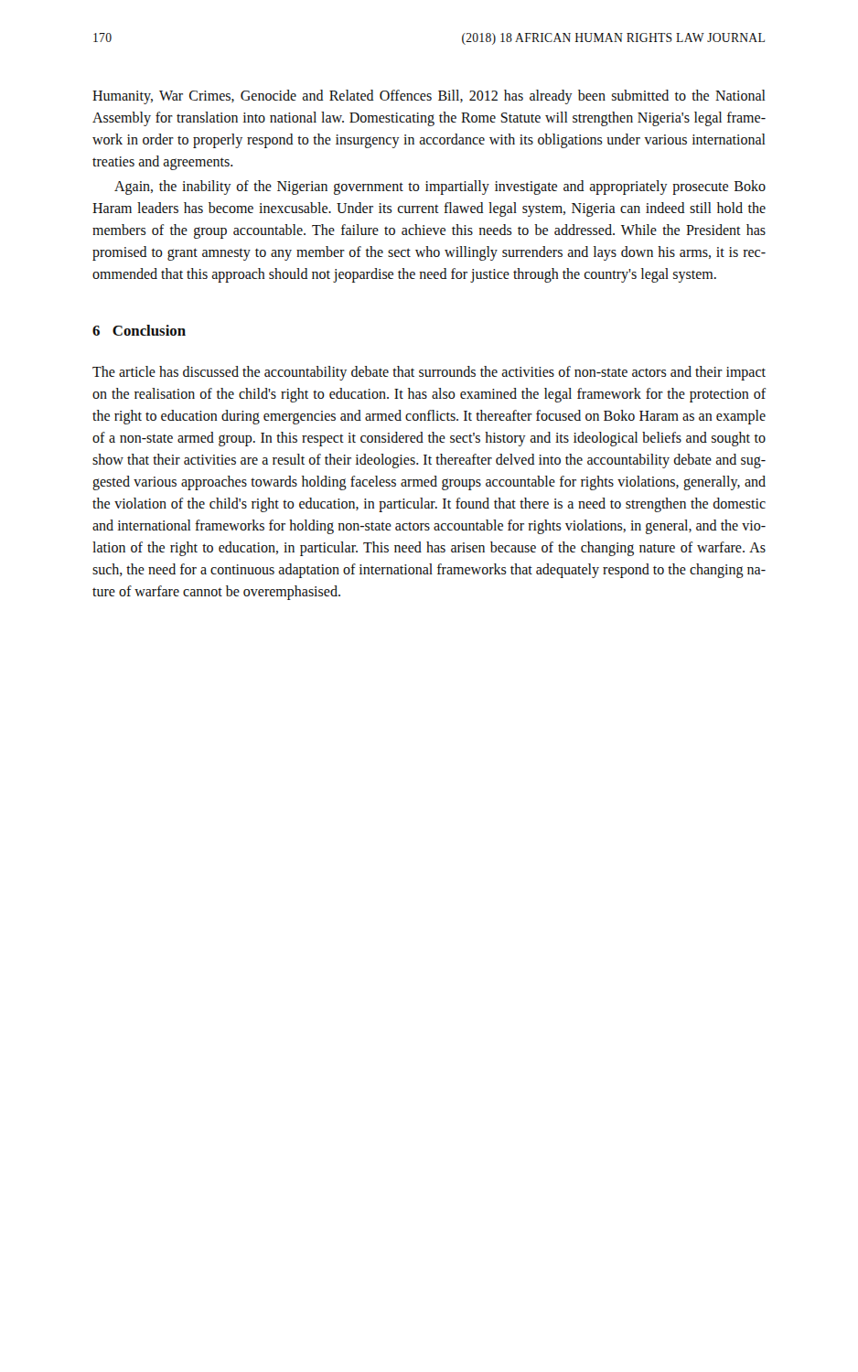170 (2018) 18 African Human Rights Law Journal
Humanity, War Crimes, Genocide and Related Offences Bill, 2012 has already been submitted to the National Assembly for translation into national law. Domesticating the Rome Statute will strengthen Nigeria's legal framework in order to properly respond to the insurgency in accordance with its obligations under various international treaties and agreements.
Again, the inability of the Nigerian government to impartially investigate and appropriately prosecute Boko Haram leaders has become inexcusable. Under its current flawed legal system, Nigeria can indeed still hold the members of the group accountable. The failure to achieve this needs to be addressed. While the President has promised to grant amnesty to any member of the sect who willingly surrenders and lays down his arms, it is recommended that this approach should not jeopardise the need for justice through the country's legal system.
6 Conclusion
The article has discussed the accountability debate that surrounds the activities of non-state actors and their impact on the realisation of the child's right to education. It has also examined the legal framework for the protection of the right to education during emergencies and armed conflicts. It thereafter focused on Boko Haram as an example of a non-state armed group. In this respect it considered the sect's history and its ideological beliefs and sought to show that their activities are a result of their ideologies. It thereafter delved into the accountability debate and suggested various approaches towards holding faceless armed groups accountable for rights violations, generally, and the violation of the child's right to education, in particular. It found that there is a need to strengthen the domestic and international frameworks for holding non-state actors accountable for rights violations, in general, and the violation of the right to education, in particular. This need has arisen because of the changing nature of warfare. As such, the need for a continuous adaptation of international frameworks that adequately respond to the changing nature of warfare cannot be overemphasised.